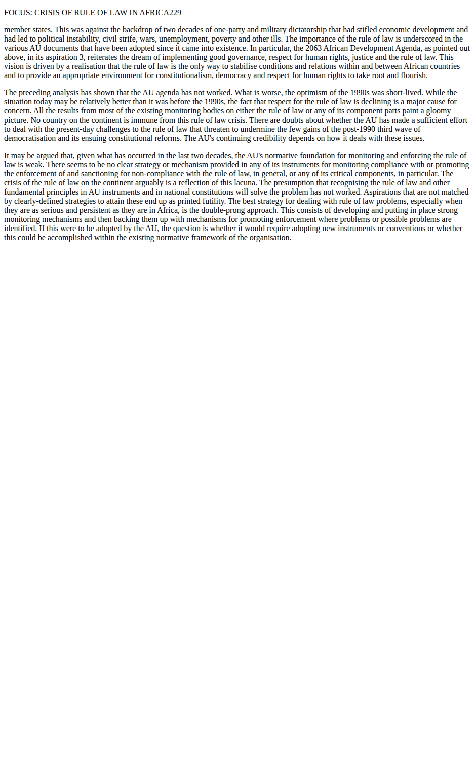FOCUS: CRISIS OF RULE OF LAW IN AFRICA229
member states. This was against the backdrop of two decades of one-party and military dictatorship that had stifled economic development and had led to political instability, civil strife, wars, unemployment, poverty and other ills. The importance of the rule of law is underscored in the various AU documents that have been adopted since it came into existence. In particular, the 2063 African Development Agenda, as pointed out above, in its aspiration 3, reiterates the dream of implementing good governance, respect for human rights, justice and the rule of law. This vision is driven by a realisation that the rule of law is the only way to stabilise conditions and relations within and between African countries and to provide an appropriate environment for constitutionalism, democracy and respect for human rights to take root and flourish.
The preceding analysis has shown that the AU agenda has not worked. What is worse, the optimism of the 1990s was short-lived. While the situation today may be relatively better than it was before the 1990s, the fact that respect for the rule of law is declining is a major cause for concern. All the results from most of the existing monitoring bodies on either the rule of law or any of its component parts paint a gloomy picture. No country on the continent is immune from this rule of law crisis. There are doubts about whether the AU has made a sufficient effort to deal with the present-day challenges to the rule of law that threaten to undermine the few gains of the post-1990 third wave of democratisation and its ensuing constitutional reforms. The AU's continuing credibility depends on how it deals with these issues.
It may be argued that, given what has occurred in the last two decades, the AU's normative foundation for monitoring and enforcing the rule of law is weak. There seems to be no clear strategy or mechanism provided in any of its instruments for monitoring compliance with or promoting the enforcement of and sanctioning for non-compliance with the rule of law, in general, or any of its critical components, in particular. The crisis of the rule of law on the continent arguably is a reflection of this lacuna. The presumption that recognising the rule of law and other fundamental principles in AU instruments and in national constitutions will solve the problem has not worked. Aspirations that are not matched by clearly-defined strategies to attain these end up as printed futility. The best strategy for dealing with rule of law problems, especially when they are as serious and persistent as they are in Africa, is the double-prong approach. This consists of developing and putting in place strong monitoring mechanisms and then backing them up with mechanisms for promoting enforcement where problems or possible problems are identified. If this were to be adopted by the AU, the question is whether it would require adopting new instruments or conventions or whether this could be accomplished within the existing normative framework of the organisation.